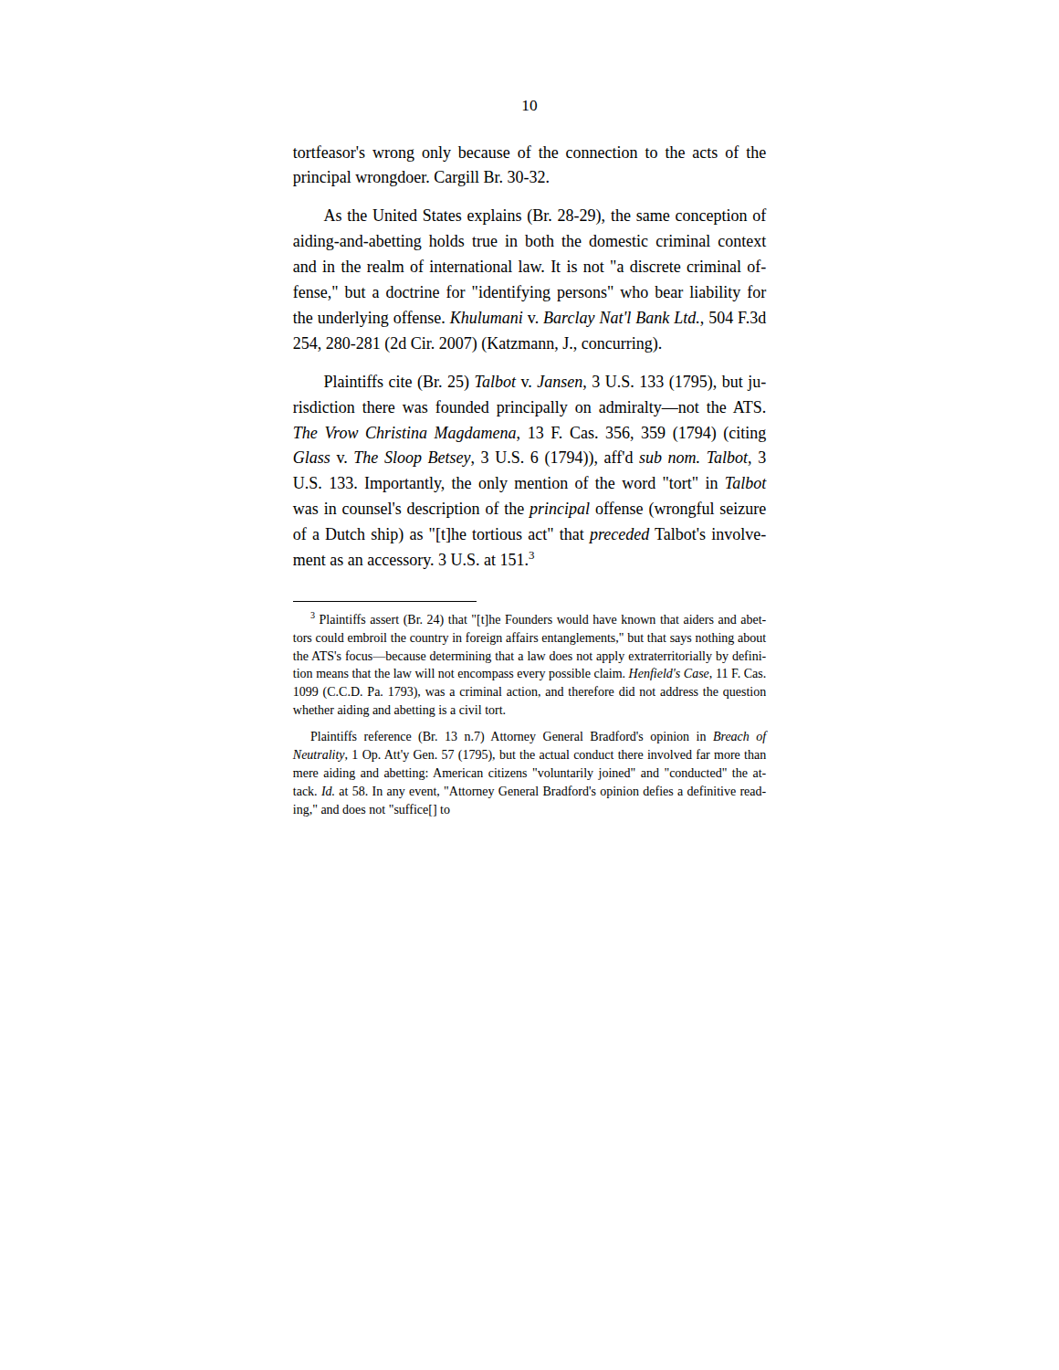10
tortfeasor's wrong only because of the connection to the acts of the principal wrongdoer. Cargill Br. 30-32.
As the United States explains (Br. 28-29), the same conception of aiding-and-abetting holds true in both the domestic criminal context and in the realm of international law. It is not "a discrete criminal offense," but a doctrine for "identifying persons" who bear liability for the underlying offense. Khulumani v. Barclay Nat'l Bank Ltd., 504 F.3d 254, 280-281 (2d Cir. 2007) (Katzmann, J., concurring).
Plaintiffs cite (Br. 25) Talbot v. Jansen, 3 U.S. 133 (1795), but jurisdiction there was founded principally on admiralty—not the ATS. The Vrow Christina Magdamena, 13 F. Cas. 356, 359 (1794) (citing Glass v. The Sloop Betsey, 3 U.S. 6 (1794)), aff'd sub nom. Talbot, 3 U.S. 133. Importantly, the only mention of the word "tort" in Talbot was in counsel's description of the principal offense (wrongful seizure of a Dutch ship) as "[t]he tortious act" that preceded Talbot's involvement as an accessory. 3 U.S. at 151.3
3 Plaintiffs assert (Br. 24) that "[t]he Founders would have known that aiders and abettors could embroil the country in foreign affairs entanglements," but that says nothing about the ATS's focus—because determining that a law does not apply extraterritorially by definition means that the law will not encompass every possible claim. Henfield's Case, 11 F. Cas. 1099 (C.C.D. Pa. 1793), was a criminal action, and therefore did not address the question whether aiding and abetting is a civil tort.
Plaintiffs reference (Br. 13 n.7) Attorney General Bradford's opinion in Breach of Neutrality, 1 Op. Att'y Gen. 57 (1795), but the actual conduct there involved far more than mere aiding and abetting: American citizens "voluntarily joined" and "conducted" the attack. Id. at 58. In any event, "Attorney General Bradford's opinion defies a definitive reading," and does not "suffice[] to